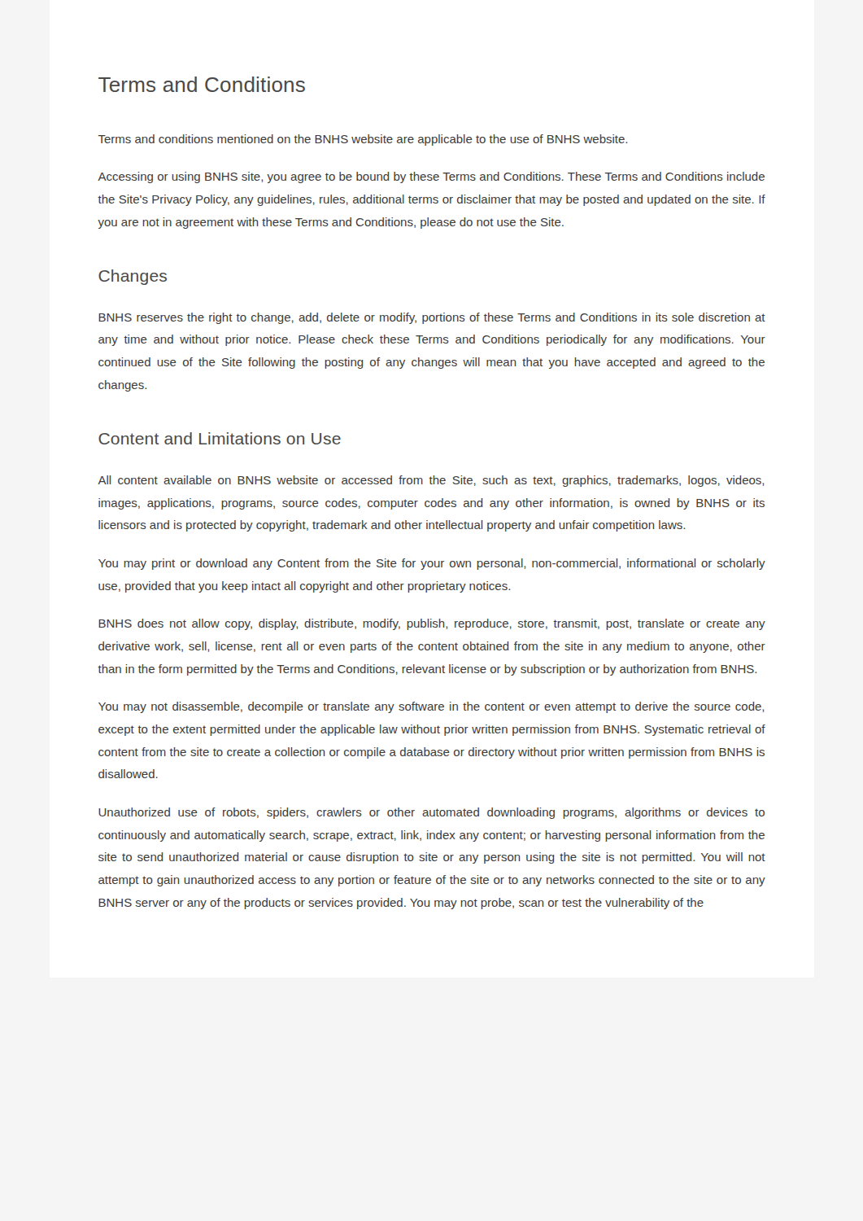Terms and Conditions
Terms and conditions mentioned on the BNHS website are applicable to the use of BNHS website.
Accessing or using BNHS site, you agree to be bound by these Terms and Conditions. These Terms and Conditions include the Site's Privacy Policy, any guidelines, rules, additional terms or disclaimer that may be posted and updated on the site. If you are not in agreement with these Terms and Conditions, please do not use the Site.
Changes
BNHS reserves the right to change, add, delete or modify, portions of these Terms and Conditions in its sole discretion at any time and without prior notice. Please check these Terms and Conditions periodically for any modifications. Your continued use of the Site following the posting of any changes will mean that you have accepted and agreed to the changes.
Content and Limitations on Use
All content available on BNHS website or accessed from the Site, such as text, graphics, trademarks, logos, videos, images, applications, programs, source codes, computer codes and any other information, is owned by BNHS or its licensors and is protected by copyright, trademark and other intellectual property and unfair competition laws.
You may print or download any Content from the Site for your own personal, non-commercial, informational or scholarly use, provided that you keep intact all copyright and other proprietary notices.
BNHS does not allow copy, display, distribute, modify, publish, reproduce, store, transmit, post, translate or create any derivative work, sell, license, rent all or even parts of the content obtained from the site in any medium to anyone, other than in the form permitted by the Terms and Conditions, relevant license or by subscription or by authorization from BNHS.
You may not disassemble, decompile or translate any software in the content or even attempt to derive the source code, except to the extent permitted under the applicable law without prior written permission from BNHS. Systematic retrieval of content from the site to create a collection or compile a database or directory without prior written permission from BNHS is disallowed.
Unauthorized use of robots, spiders, crawlers or other automated downloading programs, algorithms or devices to continuously and automatically search, scrape, extract, link, index any content; or harvesting personal information from the site to send unauthorized material or cause disruption to site or any person using the site is not permitted. You will not attempt to gain unauthorized access to any portion or feature of the site or to any networks connected to the site or to any BNHS server or any of the products or services provided. You may not probe, scan or test the vulnerability of the